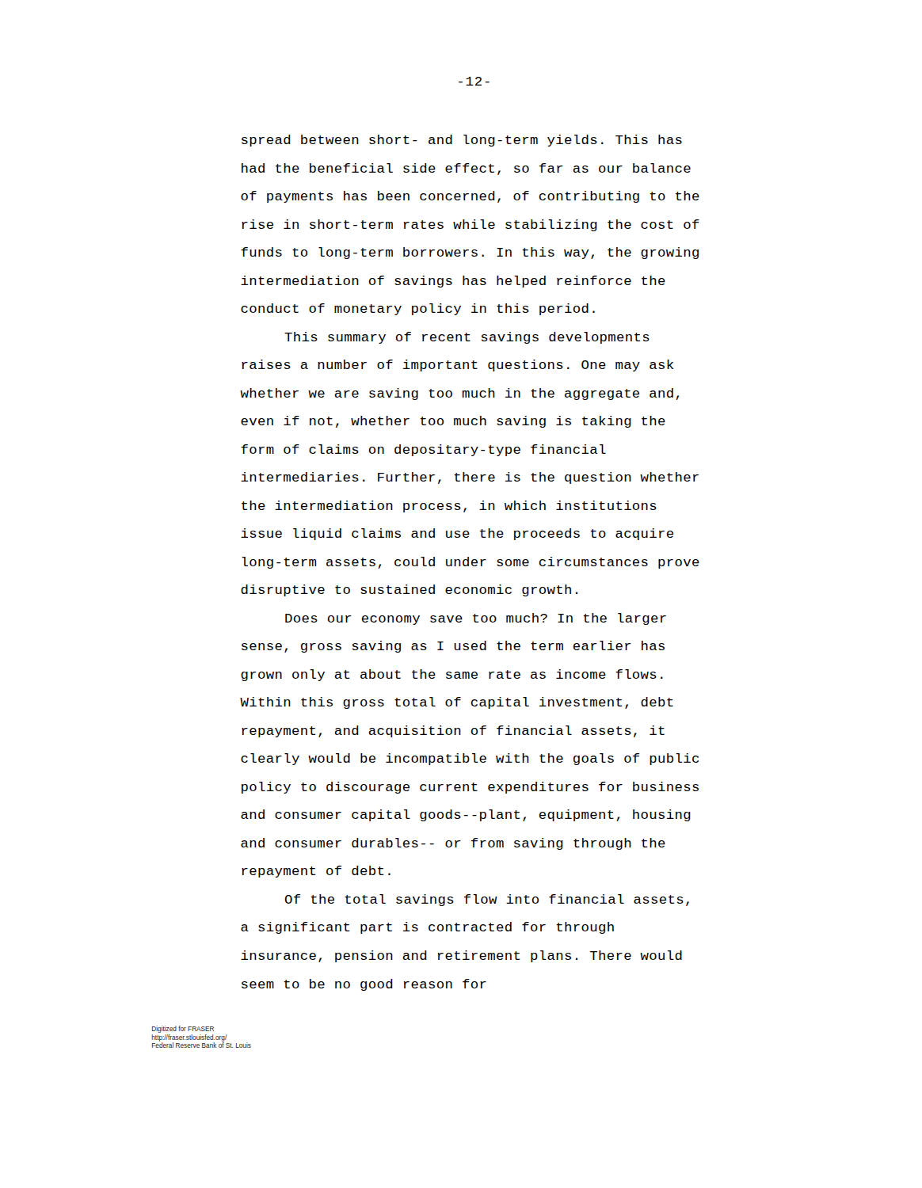-12-
spread between short- and long-term yields. This has had the beneficial side effect, so far as our balance of payments has been concerned, of contributing to the rise in short-term rates while stabilizing the cost of funds to long-term borrowers. In this way, the growing intermediation of savings has helped reinforce the conduct of monetary policy in this period.
This summary of recent savings developments raises a number of important questions. One may ask whether we are saving too much in the aggregate and, even if not, whether too much saving is taking the form of claims on depositary-type financial intermediaries. Further, there is the question whether the intermediation process, in which institutions issue liquid claims and use the proceeds to acquire long-term assets, could under some circumstances prove disruptive to sustained economic growth.
Does our economy save too much? In the larger sense, gross saving as I used the term earlier has grown only at about the same rate as income flows. Within this gross total of capital investment, debt repayment, and acquisition of financial assets, it clearly would be incompatible with the goals of public policy to discourage current expenditures for business and consumer capital goods--plant, equipment, housing and consumer durables-- or from saving through the repayment of debt.
Of the total savings flow into financial assets, a significant part is contracted for through insurance, pension and retirement plans. There would seem to be no good reason for
Digitized for FRASER
http://fraser.stlouisfed.org/
Federal Reserve Bank of St. Louis